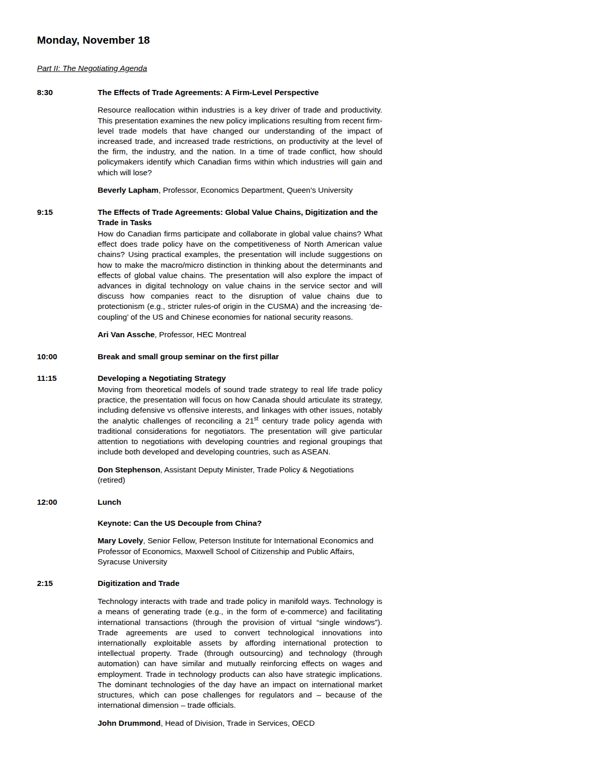Monday, November 18
Part II: The Negotiating Agenda
8:30
The Effects of Trade Agreements: A Firm-Level Perspective
Resource reallocation within industries is a key driver of trade and productivity. This presentation examines the new policy implications resulting from recent firm-level trade models that have changed our understanding of the impact of increased trade, and increased trade restrictions, on productivity at the level of the firm, the industry, and the nation. In a time of trade conflict, how should policymakers identify which Canadian firms within which industries will gain and which will lose?
Beverly Lapham, Professor, Economics Department, Queen’s University
9:15
The Effects of Trade Agreements: Global Value Chains, Digitization and the Trade in Tasks
How do Canadian firms participate and collaborate in global value chains? What effect does trade policy have on the competitiveness of North American value chains? Using practical examples, the presentation will include suggestions on how to make the macro/micro distinction in thinking about the determinants and effects of global value chains. The presentation will also explore the impact of advances in digital technology on value chains in the service sector and will discuss how companies react to the disruption of value chains due to protectionism (e.g., stricter rules-of origin in the CUSMA) and the increasing ‘de-coupling’ of the US and Chinese economies for national security reasons.
Ari Van Assche, Professor, HEC Montreal
10:00
Break and small group seminar on the first pillar
11:15
Developing a Negotiating Strategy
Moving from theoretical models of sound trade strategy to real life trade policy practice, the presentation will focus on how Canada should articulate its strategy, including defensive vs offensive interests, and linkages with other issues, notably the analytic challenges of reconciling a 21st century trade policy agenda with traditional considerations for negotiators. The presentation will give particular attention to negotiations with developing countries and regional groupings that include both developed and developing countries, such as ASEAN.
Don Stephenson, Assistant Deputy Minister, Trade Policy & Negotiations (retired)
12:00
Lunch
Keynote: Can the US Decouple from China?
Mary Lovely, Senior Fellow, Peterson Institute for International Economics and Professor of Economics, Maxwell School of Citizenship and Public Affairs, Syracuse University
2:15
Digitization and Trade
Technology interacts with trade and trade policy in manifold ways. Technology is a means of generating trade (e.g., in the form of e-commerce) and facilitating international transactions (through the provision of virtual “single windows”). Trade agreements are used to convert technological innovations into internationally exploitable assets by affording international protection to intellectual property. Trade (through outsourcing) and technology (through automation) can have similar and mutually reinforcing effects on wages and employment. Trade in technology products can also have strategic implications. The dominant technologies of the day have an impact on international market structures, which can pose challenges for regulators and – because of the international dimension – trade officials.
John Drummond, Head of Division, Trade in Services, OECD